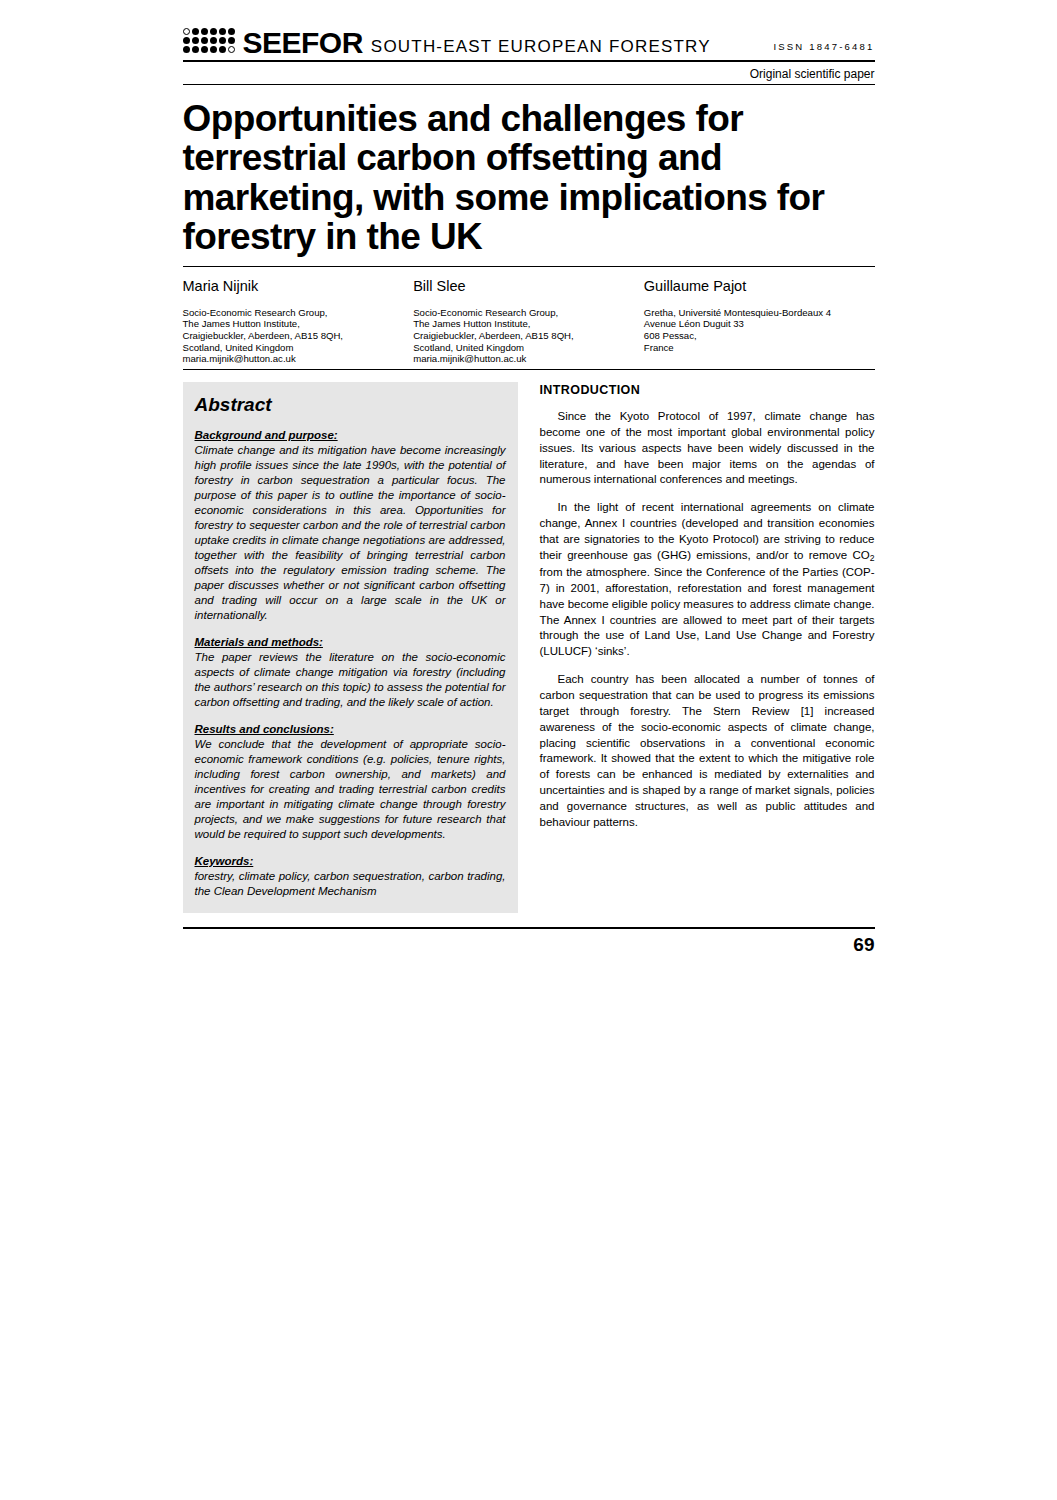SEEFOR
SOUTH-EAST EUROPEAN FORESTRY
ISSN 1847-6481
Original scientific paper
Opportunities and challenges for terrestrial carbon offsetting and marketing, with some implications for forestry in the UK
Maria Nijnik
Socio-Economic Research Group,
The James Hutton Institute,
Craigiebuckler, Aberdeen, AB15 8QH,
Scotland, United Kingdom
maria.mijnik@hutton.ac.uk
Bill Slee
Socio-Economic Research Group,
The James Hutton Institute,
Craigiebuckler, Aberdeen, AB15 8QH,
Scotland, United Kingdom
maria.mijnik@hutton.ac.uk
Guillaume Pajot
Gretha, Université Montesquieu-Bordeaux 4
Avenue Léon Duguit 33
608 Pessac,
France
Abstract
Background and purpose:
Climate change and its mitigation have become increasingly high profile issues since the late 1990s, with the potential of forestry in carbon sequestration a particular focus. The purpose of this paper is to outline the importance of socio-economic considerations in this area. Opportunities for forestry to sequester carbon and the role of terrestrial carbon uptake credits in climate change negotiations are addressed, together with the feasibility of bringing terrestrial carbon offsets into the regulatory emission trading scheme. The paper discusses whether or not significant carbon offsetting and trading will occur on a large scale in the UK or internationally.
Materials and methods:
The paper reviews the literature on the socio-economic aspects of climate change mitigation via forestry (including the authors’ research on this topic) to assess the potential for carbon offsetting and trading, and the likely scale of action.
Results and conclusions:
We conclude that the development of appropriate socio-economic framework conditions (e.g. policies, tenure rights, including forest carbon ownership, and markets) and incentives for creating and trading terrestrial carbon credits are important in mitigating climate change through forestry projects, and we make suggestions for future research that would be required to support such developments.
Keywords:
forestry, climate policy, carbon sequestration, carbon trading, the Clean Development Mechanism
INTRODUCTION
Since the Kyoto Protocol of 1997, climate change has become one of the most important global environmental policy issues. Its various aspects have been widely discussed in the literature, and have been major items on the agendas of numerous international conferences and meetings.
In the light of recent international agreements on climate change, Annex I countries (developed and transition economies that are signatories to the Kyoto Protocol) are striving to reduce their greenhouse gas (GHG) emissions, and/or to remove CO2 from the atmosphere. Since the Conference of the Parties (COP-7) in 2001, afforestation, reforestation and forest management have become eligible policy measures to address climate change. The Annex I countries are allowed to meet part of their targets through the use of Land Use, Land Use Change and Forestry (LULUCF) ‘sinks’.
Each country has been allocated a number of tonnes of carbon sequestration that can be used to progress its emissions target through forestry. The Stern Review [1] increased awareness of the socio-economic aspects of climate change, placing scientific observations in a conventional economic framework. It showed that the extent to which the mitigative role of forests can be enhanced is mediated by externalities and uncertainties and is shaped by a range of market signals, policies and governance structures, as well as public attitudes and behaviour patterns.
69